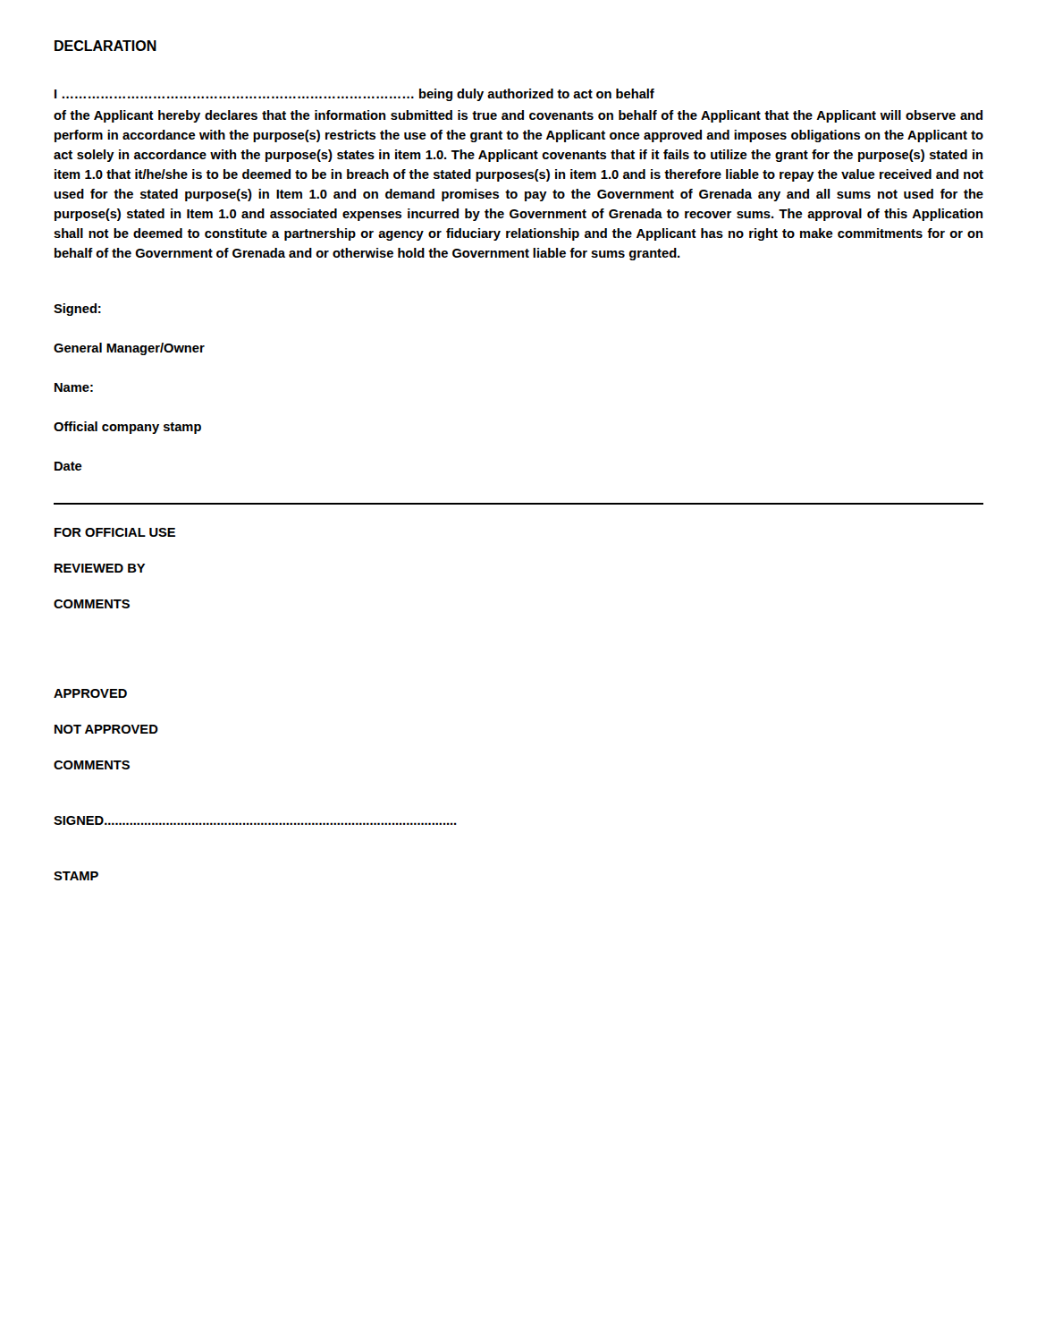DECLARATION
I ……………………………………………………………………… being duly authorized to act on behalf of the Applicant hereby declares that the information submitted is true and covenants on behalf of the Applicant that the Applicant will observe and perform in accordance with the purpose(s) restricts the use of the grant to the Applicant once approved and imposes obligations on the Applicant to act solely in accordance with the purpose(s) states in item 1.0. The Applicant covenants that if it fails to utilize the grant for the purpose(s) stated in item 1.0 that it/he/she is to be deemed to be in breach of the stated purposes(s) in item 1.0 and is therefore liable to repay the value received and not used for the stated purpose(s) in Item 1.0 and on demand promises to pay to the Government of Grenada any and all sums not used for the purpose(s) stated in Item 1.0 and associated expenses incurred by the Government of Grenada to recover sums. The approval of this Application shall not be deemed to constitute a partnership or agency or fiduciary relationship and the Applicant has no right to make commitments for or on behalf of the Government of Grenada and or otherwise hold the Government liable for sums granted.
Signed:
General Manager/Owner
Name:
Official company stamp
Date
FOR OFFICIAL USE
REVIEWED BY
COMMENTS
APPROVED
NOT APPROVED
COMMENTS
SIGNED.................................................................................................
STAMP